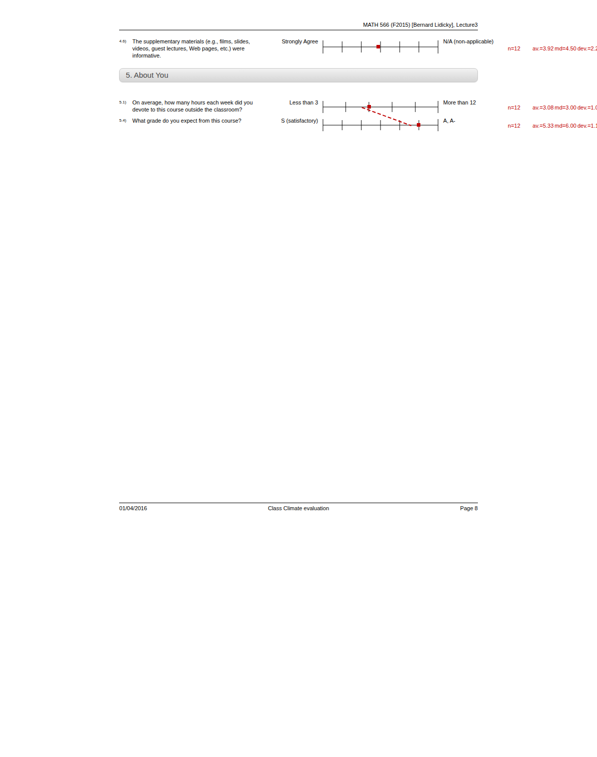MATH 566 (F2015) [Bernard Lidicky], Lecture3
4.6)
The supplementary materials (e.g., films, slides, videos, guest lectures, Web pages, etc.) were informative.
Strongly Agree
N/A (non-applicable)
n=12 av.=3.92 md=4.50 dev.=2.23
5. About You
5.1)
On average, how many hours each week did you devote to this course outside the classroom?
Less than 3
More than 12
n=12 av.=3.08 md=3.00 dev.=1.00
5.4)
What grade do you expect from this course?
S (satisfactory)
A, A-
n=12 av.=5.33 md=6.00 dev.=1.15
01/04/2016
Class Climate evaluation
Page 8